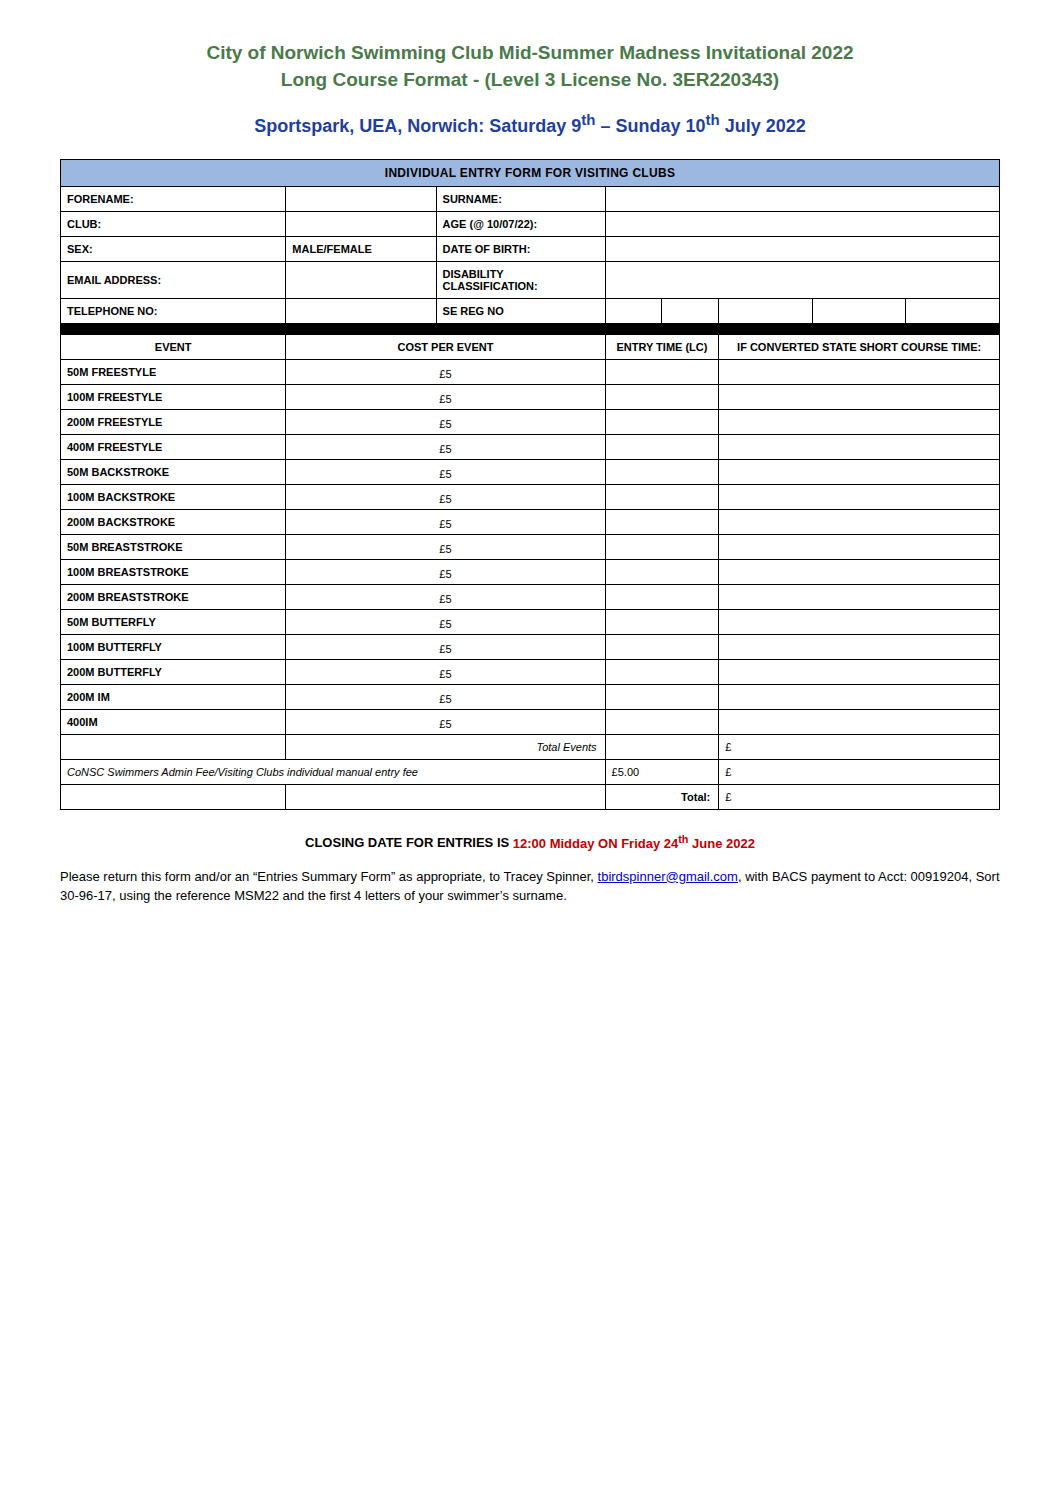City of Norwich Swimming Club Mid-Summer Madness Invitational 2022
Long Course Format - (Level 3 License No. 3ER220343)
Sportspark, UEA, Norwich: Saturday 9th – Sunday 10th July 2022
| INDIVIDUAL ENTRY FORM FOR VISITING CLUBS |
| --- |
| FORENAME: | | SURNAME: | |
| CLUB: | | AGE (@ 10/07/22): | |
| SEX: | MALE/FEMALE | DATE OF BIRTH: | |
| EMAIL ADDRESS: | | DISABILITY CLASSIFICATION: | |
| TELEPHONE NO: | | SE REG NO | | | | | |
| EVENT | COST PER EVENT | ENTRY TIME (LC) | IF CONVERTED STATE SHORT COURSE TIME: |
| 50M FREESTYLE | £5 | | |
| 100M FREESTYLE | £5 | | |
| 200M FREESTYLE | £5 | | |
| 400M FREESTYLE | £5 | | |
| 50M BACKSTROKE | £5 | | |
| 100M BACKSTROKE | £5 | | |
| 200M BACKSTROKE | £5 | | |
| 50M BREASTSTROKE | £5 | | |
| 100M BREASTSTROKE | £5 | | |
| 200M BREASTSTROKE | £5 | | |
| 50M BUTTERFLY | £5 | | |
| 100M BUTTERFLY | £5 | | |
| 200M BUTTERFLY | £5 | | |
| 200M IM | £5 | | |
| 400IM | £5 | | |
| | Total Events | | £ |
| CoNSC Swimmers Admin Fee/Visiting Clubs individual manual entry fee | £5.00 | £ |
| | | Total: | £ |
CLOSING DATE FOR ENTRIES IS 12:00 Midday ON Friday 24th June 2022
Please return this form and/or an “Entries Summary Form” as appropriate, to Tracey Spinner, tbirdspinner@gmail.com, with BACS payment to Acct: 00919204, Sort 30-96-17, using the reference MSM22 and the first 4 letters of your swimmer’s surname.